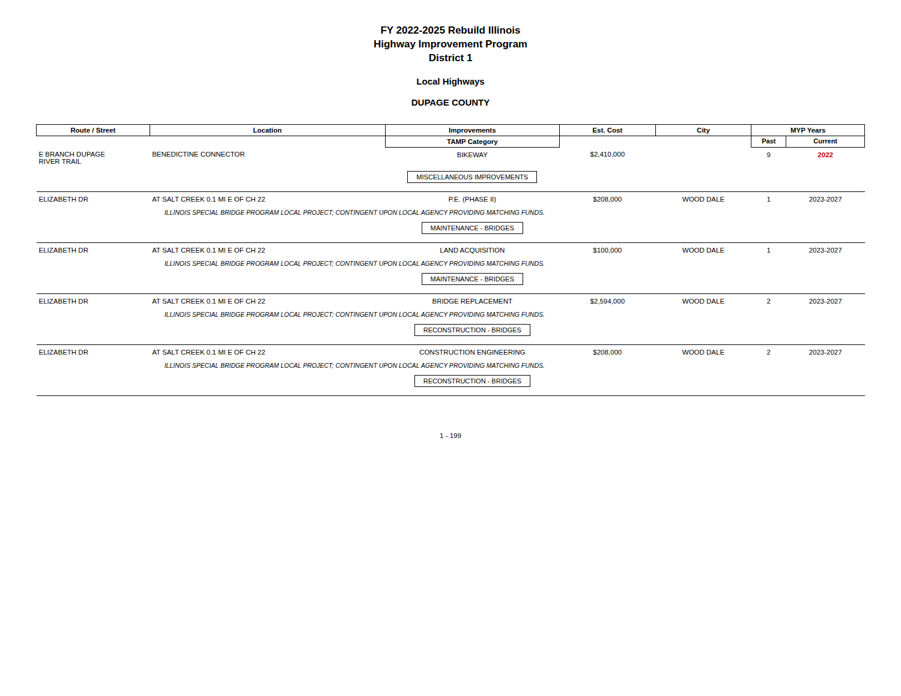FY 2022-2025 Rebuild Illinois
Highway Improvement Program
District 1
Local Highways
DUPAGE COUNTY
| Route / Street | Location | Improvements | Est. Cost | City | MYP Years |
| --- | --- | --- | --- | --- | --- |
| | | TAMP Category | | | Past | Current |
| E BRANCH DUPAGE RIVER TRAIL | BENEDICTINE CONNECTOR | BIKEWAY | $2,410,000 | | 9 | 2022 |
| | | MISCELLANEOUS IMPROVEMENTS | | | | |
| ELIZABETH DR | AT SALT CREEK 0.1 MI E OF CH 22 | P.E. (PHASE II) | $208,000 | WOOD DALE | 1 | 2023-2027 |
| | ILLINOIS SPECIAL BRIDGE PROGRAM LOCAL PROJECT; CONTINGENT UPON LOCAL AGENCY PROVIDING MATCHING FUNDS. | | | | |
| | | MAINTENANCE - BRIDGES | | | | |
| ELIZABETH DR | AT SALT CREEK 0.1 MI E OF CH 22 | LAND ACQUISITION | $100,000 | WOOD DALE | 1 | 2023-2027 |
| | ILLINOIS SPECIAL BRIDGE PROGRAM LOCAL PROJECT; CONTINGENT UPON LOCAL AGENCY PROVIDING MATCHING FUNDS. | | | | |
| | | MAINTENANCE - BRIDGES | | | | |
| ELIZABETH DR | AT SALT CREEK 0.1 MI E OF CH 22 | BRIDGE REPLACEMENT | $2,594,000 | WOOD DALE | 2 | 2023-2027 |
| | ILLINOIS SPECIAL BRIDGE PROGRAM LOCAL PROJECT; CONTINGENT UPON LOCAL AGENCY PROVIDING MATCHING FUNDS. | | | | |
| | | RECONSTRUCTION - BRIDGES | | | | |
| ELIZABETH DR | AT SALT CREEK 0.1 MI E OF CH 22 | CONSTRUCTION ENGINEERING | $208,000 | WOOD DALE | 2 | 2023-2027 |
| | ILLINOIS SPECIAL BRIDGE PROGRAM LOCAL PROJECT; CONTINGENT UPON LOCAL AGENCY PROVIDING MATCHING FUNDS. | | | | |
| | | RECONSTRUCTION - BRIDGES | | | | |
1 - 199